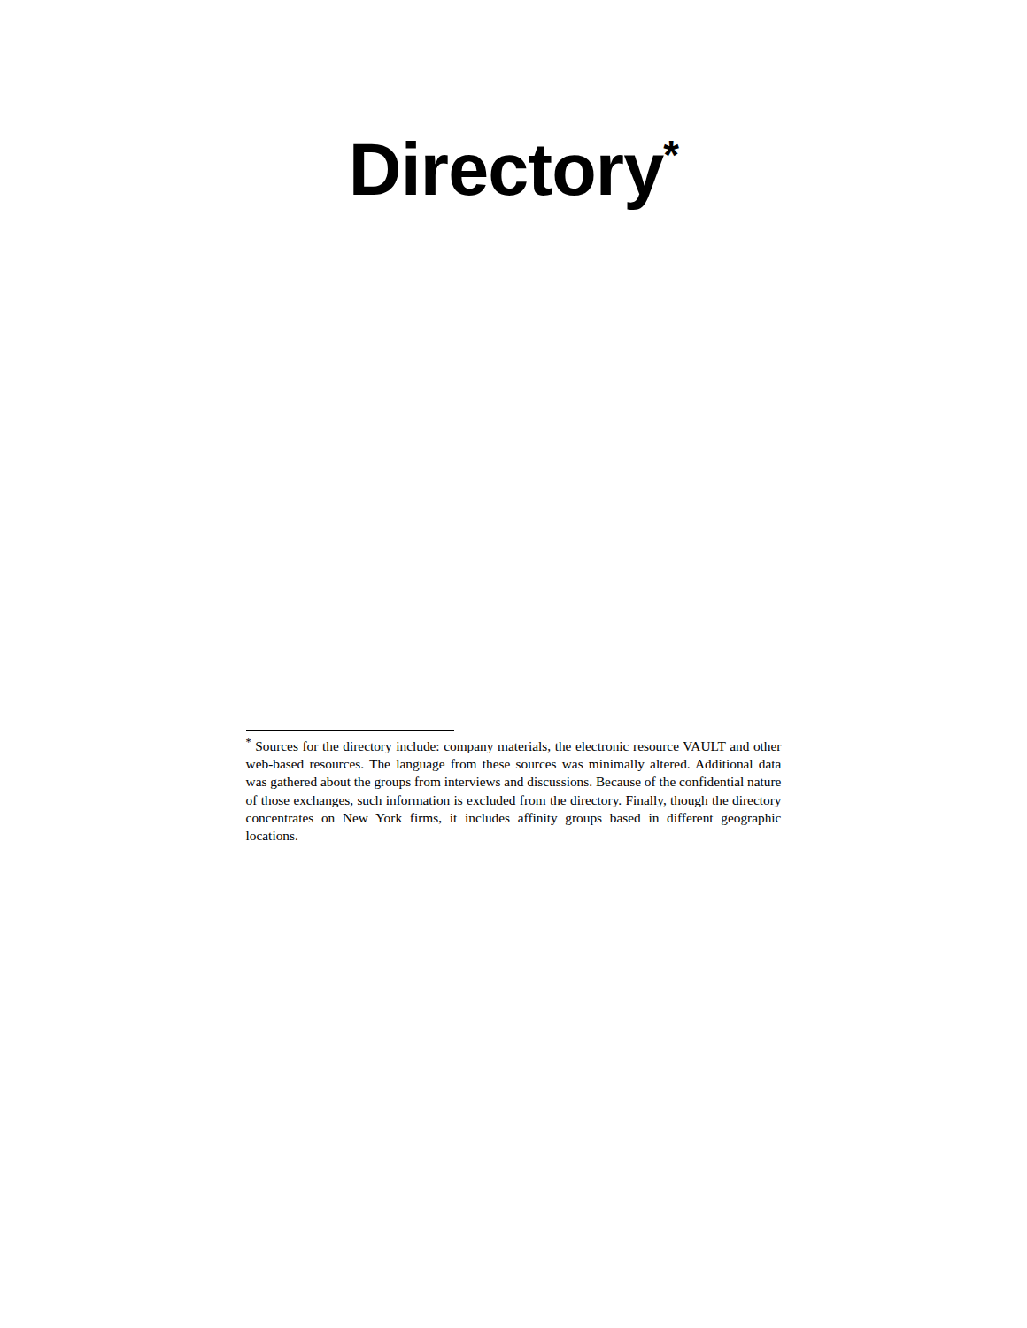Directory*
* Sources for the directory include: company materials, the electronic resource VAULT and other web-based resources. The language from these sources was minimally altered. Additional data was gathered about the groups from interviews and discussions. Because of the confidential nature of those exchanges, such information is excluded from the directory. Finally, though the directory concentrates on New York firms, it includes affinity groups based in different geographic locations.